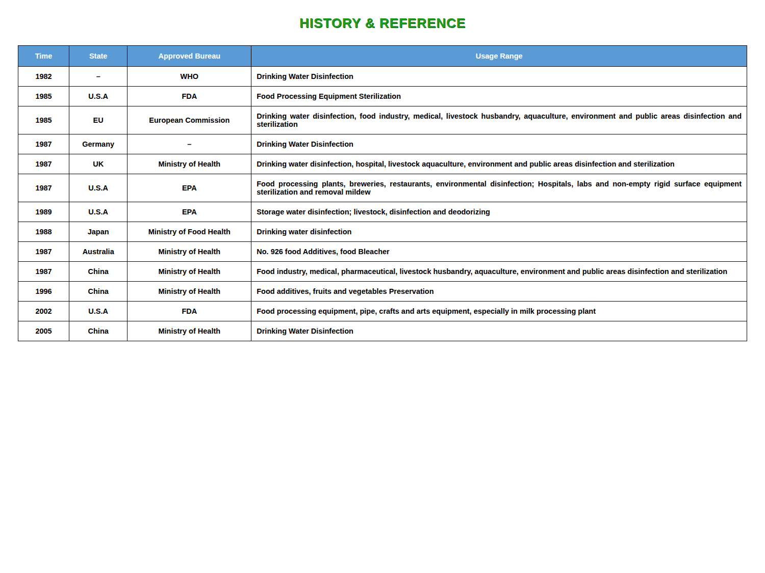HISTORY & REFERENCE
| Time | State | Approved Bureau | Usage Range |
| --- | --- | --- | --- |
| 1982 | – | WHO | Drinking Water Disinfection |
| 1985 | U.S.A | FDA | Food Processing Equipment Sterilization |
| 1985 | EU | European Commission | Drinking water disinfection, food industry, medical, livestock husbandry, aquaculture, environment and public areas disinfection and sterilization |
| 1987 | Germany | – | Drinking Water Disinfection |
| 1987 | UK | Ministry of Health | Drinking water disinfection, hospital, livestock aquaculture, environment and public areas disinfection and sterilization |
| 1987 | U.S.A | EPA | Food processing plants, breweries, restaurants, environmental disinfection; Hospitals, labs and non-empty rigid surface equipment sterilization and removal mildew |
| 1989 | U.S.A | EPA | Storage water disinfection; livestock, disinfection and deodorizing |
| 1988 | Japan | Ministry of Food Health | Drinking water disinfection |
| 1987 | Australia | Ministry of Health | No. 926 food Additives, food Bleacher |
| 1987 | China | Ministry of Health | Food industry, medical, pharmaceutical, livestock husbandry, aquaculture, environment and public areas disinfection and sterilization |
| 1996 | China | Ministry of Health | Food additives, fruits and vegetables Preservation |
| 2002 | U.S.A | FDA | Food processing equipment, pipe, crafts and arts equipment, especially in milk processing plant |
| 2005 | China | Ministry of Health | Drinking Water Disinfection |